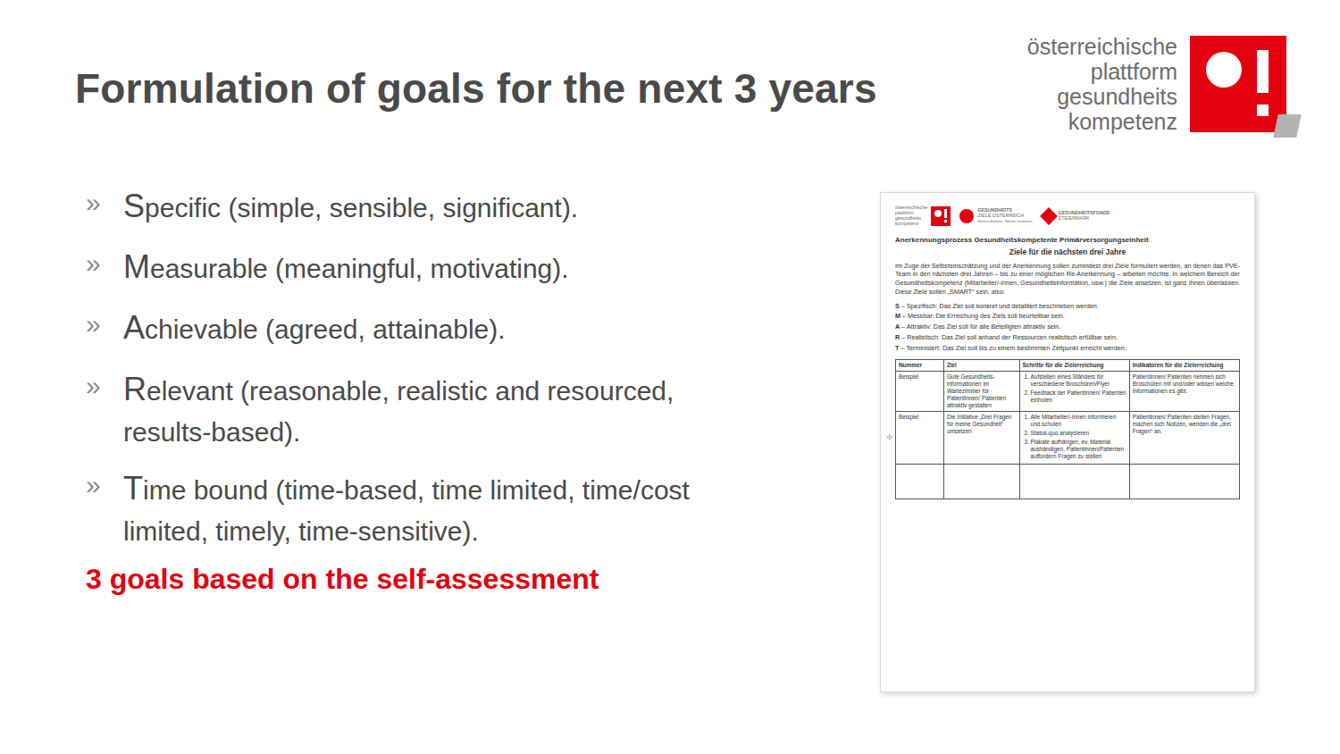österreichische
plattform
gesundheits
kompetenz
Formulation of goals for the next 3 years
Specific (simple, sensible, significant).
Measurable (meaningful, motivating).
Achievable (agreed, attainable).
Relevant (reasonable, realistic and resourced, results-based).
Time bound (time-based, time limited, time/cost limited, timely, time-sensitive).
3 goals based on the self-assessment
österreichische
plattform
gesundheits
kompetenz
GESUNDHEITS
ZIELE ÖSTERREICH
Wohin denken. Weiter kommen.
GESUNDHEITSFONDS
STEIERMARK
Anerkennungsprozess Gesundheitskompetente Primärversorgungseinheit
Ziele für die nächsten drei Jahre
Im Zuge der Selbsteinschätzung und der Anerkennung sollen zumindest drei Ziele formuliert werden, an denen das PVE-Team in den nächsten drei Jahren – bis zu einer möglichen Re-Anerkennung – arbeiten möchte. In welchem Bereich der Gesundheitskompetenz (Mitarbeiter/-innen, Gesundheitsinformation, usw.) die Ziele ansetzen, ist ganz Ihnen überlassen. Diese Ziele sollen „SMART“ sein, also:
S – Spezifisch: Das Ziel soll konkret und detailliert beschrieben werden.
M – Messbar: Die Erreichung des Ziels soll beurteilbar sein.
A – Attraktiv: Das Ziel soll für alle Beteiligten attraktiv sein.
R – Realistisch: Das Ziel soll anhand der Ressourcen realistisch erfüllbar sein.
T – Terminisiert: Das Ziel soll bis zu einem bestimmten Zeitpunkt erreicht werden.
⊹
| Nummer | Ziel | Schritte für die Zielerreichung | Indikatoren für die Zielerreichung |
| --- | --- | --- | --- |
| Beispiel | Gute Gesundheits-informationen im Wartezimmer für Patientinnen/ Patienten attraktiv gestalten | Aufstellen eines Ständers für verschiedene Broschüren/Flyer Feedback der Patientinnen/ Patienten einholen | Patientinnen/ Patienten nehmen sich Broschüren mit und/oder wissen welche Informationen es gibt. |
| Beispiel | Die Initiative „Drei Fragen für meine Gesundheit“ umsetzen | Alle Mitarbeiter/-innen informieren und schulen Status-quo analysieren Plakate aufhängen, ev. Material aushändigen, Patientinnen/Patienten auffordern Fragen zu stellen | Patientinnen/ Patienten stellen Fragen, machen sich Notizen, wenden die „drei Fragen“ an. |